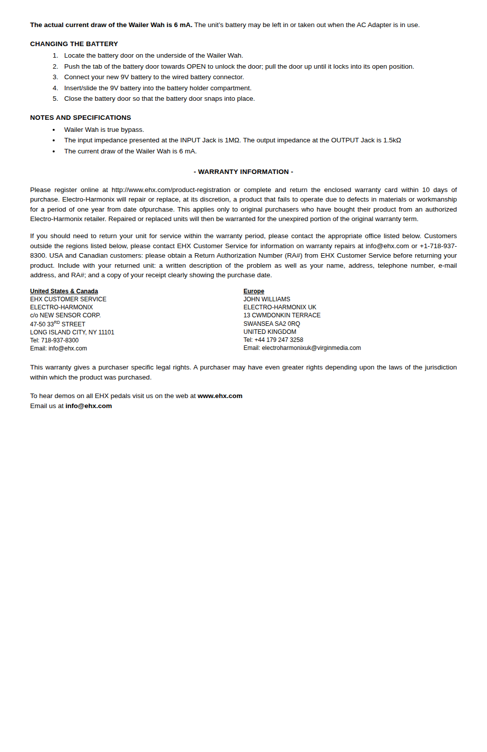The actual current draw of the Wailer Wah is 6 mA. The unit’s battery may be left in or taken out when the AC Adapter is in use.
CHANGING THE BATTERY
Locate the battery door on the underside of the Wailer Wah.
Push the tab of the battery door towards OPEN to unlock the door; pull the door up until it locks into its open position.
Connect your new 9V battery to the wired battery connector.
Insert/slide the 9V battery into the battery holder compartment.
Close the battery door so that the battery door snaps into place.
NOTES AND SPECIFICATIONS
Wailer Wah is true bypass.
The input impedance presented at the INPUT Jack is 1MΩ. The output impedance at the OUTPUT Jack is 1.5kΩ
The current draw of the Wailer Wah is 6 mA.
- WARRANTY INFORMATION -
Please register online at http://www.ehx.com/product-registration or complete and return the enclosed warranty card within 10 days of purchase. Electro-Harmonix will repair or replace, at its discretion, a product that fails to operate due to defects in materials or workmanship for a period of one year from date ofpurchase. This applies only to original purchasers who have bought their product from an authorized Electro-Harmonix retailer. Repaired or replaced units will then be warranted for the unexpired portion of the original warranty term.
If you should need to return your unit for service within the warranty period, please contact the appropriate office listed below. Customers outside the regions listed below, please contact EHX Customer Service for information on warranty repairs at info@ehx.com or +1-718-937-8300. USA and Canadian customers: please obtain a Return Authorization Number (RA#) from EHX Customer Service before returning your product. Include with your returned unit: a written description of the problem as well as your name, address, telephone number, e-mail address, and RA#; and a copy of your receipt clearly showing the purchase date.
| United States & Canada EHX CUSTOMER SERVICE ELECTRO-HARMONIX c/o NEW SENSOR CORP. 47-50 33 RD STREET LONG ISLAND CITY, NY 11101 Tel: 718-937-8300 Email: info@ehx.com | Europe JOHN WILLIAMS ELECTRO-HARMONIX UK 13 CWMDONKIN TERRACE SWANSEA SA2 0RQ UNITED KINGDOM Tel: +44 179 247 3258 Email: electroharmonixuk@virginmedia.com |
This warranty gives a purchaser specific legal rights. A purchaser may have even greater rights depending upon the laws of the jurisdiction within which the product was purchased.
To hear demos on all EHX pedals visit us on the web at www.ehx.com
Email us at info@ehx.com